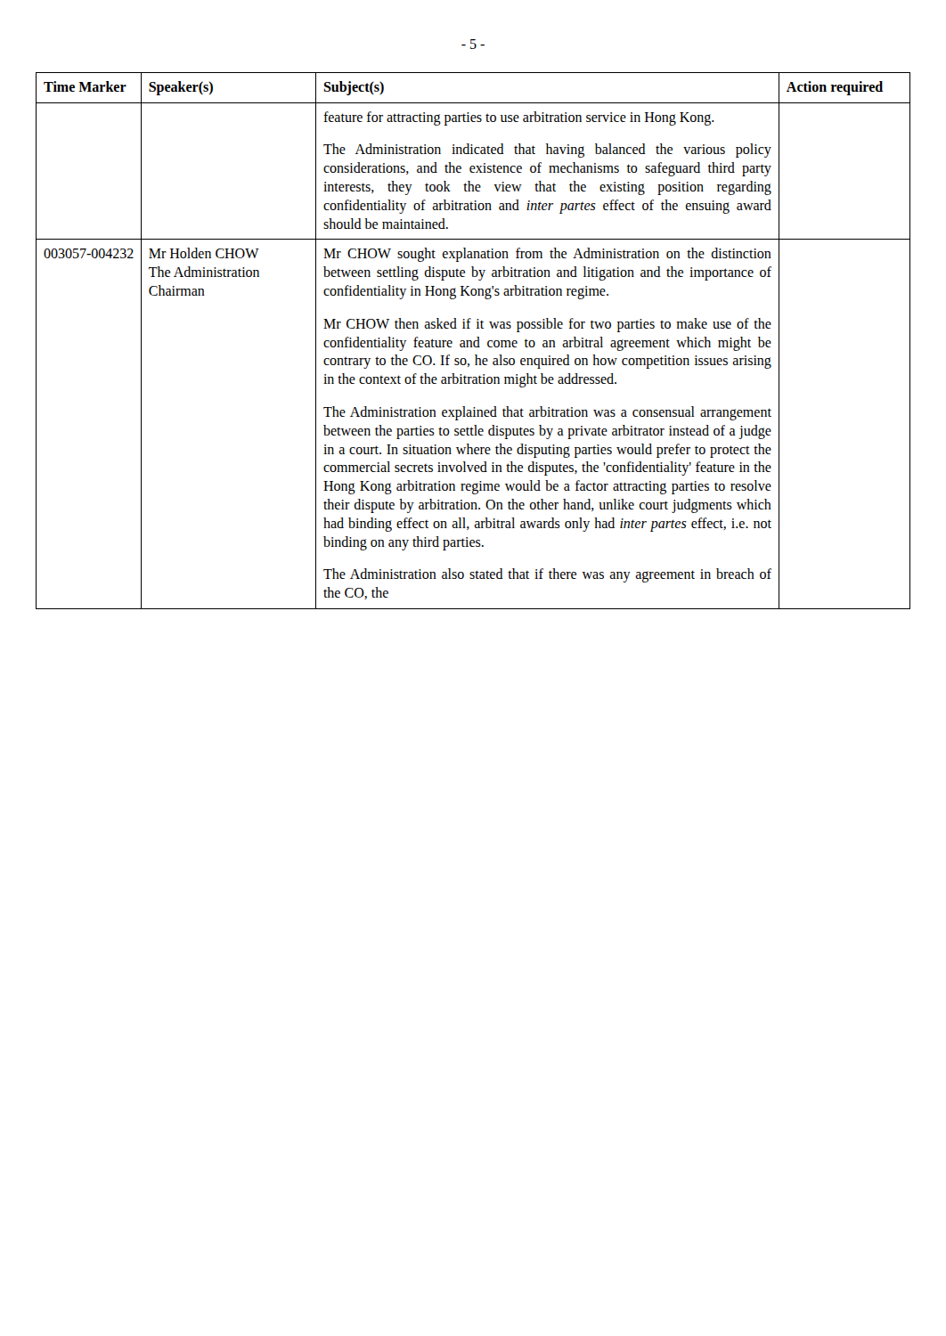- 5 -
| Time Marker | Speaker(s) | Subject(s) | Action required |
| --- | --- | --- | --- |
| | | feature for attracting parties to use arbitration service in Hong Kong. The Administration indicated that having balanced the various policy considerations, and the existence of mechanisms to safeguard third party interests, they took the view that the existing position regarding confidentiality of arbitration and inter partes effect of the ensuing award should be maintained. | |
| 003057-004232 | Mr Holden CHOW The Administration Chairman | Mr CHOW sought explanation from the Administration on the distinction between settling dispute by arbitration and litigation and the importance of confidentiality in Hong Kong's arbitration regime. Mr CHOW then asked if it was possible for two parties to make use of the confidentiality feature and come to an arbitral agreement which might be contrary to the CO. If so, he also enquired on how competition issues arising in the context of the arbitration might be addressed. The Administration explained that arbitration was a consensual arrangement between the parties to settle disputes by a private arbitrator instead of a judge in a court. In situation where the disputing parties would prefer to protect the commercial secrets involved in the disputes, the 'confidentiality' feature in the Hong Kong arbitration regime would be a factor attracting parties to resolve their dispute by arbitration. On the other hand, unlike court judgments which had binding effect on all, arbitral awards only had inter partes effect, i.e. not binding on any third parties. The Administration also stated that if there was any agreement in breach of the CO, the | |